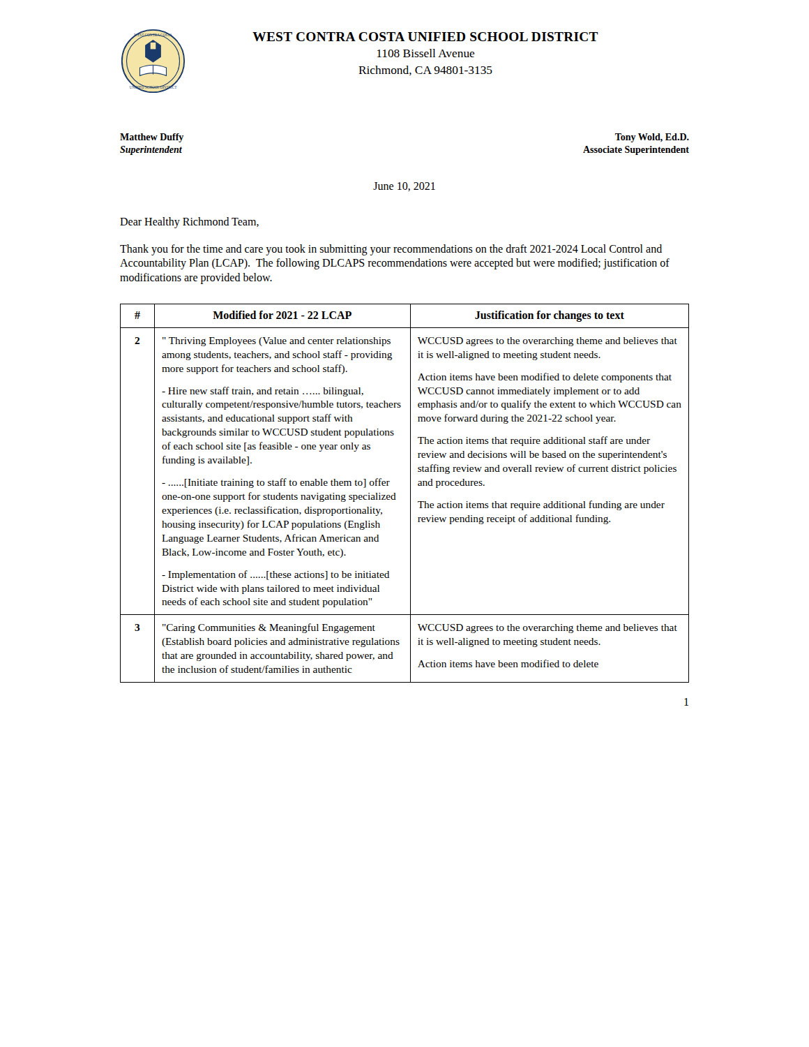WEST CONTRA COSTA UNIFIED SCHOOL DISTRICT
WEST CONTRA COSTA UNIFIED SCHOOL DISTRICT
1108 Bissell Avenue
Richmond, CA 94801-3135
Matthew Duffy
Superintendent
Tony Wold, Ed.D.
Associate Superintendent
June 10, 2021
Dear Healthy Richmond Team,
Thank you for the time and care you took in submitting your recommendations on the draft 2021-2024 Local Control and Accountability Plan (LCAP). The following DLCAPS recommendations were accepted but were modified; justification of modifications are provided below.
| # | Modified for 2021 - 22 LCAP | Justification for changes to text |
| --- | --- | --- |
| 2 | " Thriving Employees (Value and center relationships among students, teachers, and school staff - providing more support for teachers and school staff). - Hire new staff train, and retain …... bilingual, culturally competent/responsive/humble tutors, teachers assistants, and educational support staff with backgrounds similar to WCCUSD student populations of each school site [as feasible - one year only as funding is available]. - ......[Initiate training to staff to enable them to] offer one-on-one support for students navigating specialized experiences (i.e. reclassification, disproportionality, housing insecurity) for LCAP populations (English Language Learner Students, African American and Black, Low-income and Foster Youth, etc). - Implementation of ......[these actions] to be initiated District wide with plans tailored to meet individual needs of each school site and student population" | WCCUSD agrees to the overarching theme and believes that it is well-aligned to meeting student needs. Action items have been modified to delete components that WCCUSD cannot immediately implement or to add emphasis and/or to qualify the extent to which WCCUSD can move forward during the 2021-22 school year. The action items that require additional staff are under review and decisions will be based on the superintendent's staffing review and overall review of current district policies and procedures. The action items that require additional funding are under review pending receipt of additional funding. |
| 3 | "Caring Communities & Meaningful Engagement (Establish board policies and administrative regulations that are grounded in accountability, shared power, and the inclusion of student/families in authentic | WCCUSD agrees to the overarching theme and believes that it is well-aligned to meeting student needs. Action items have been modified to delete |
1